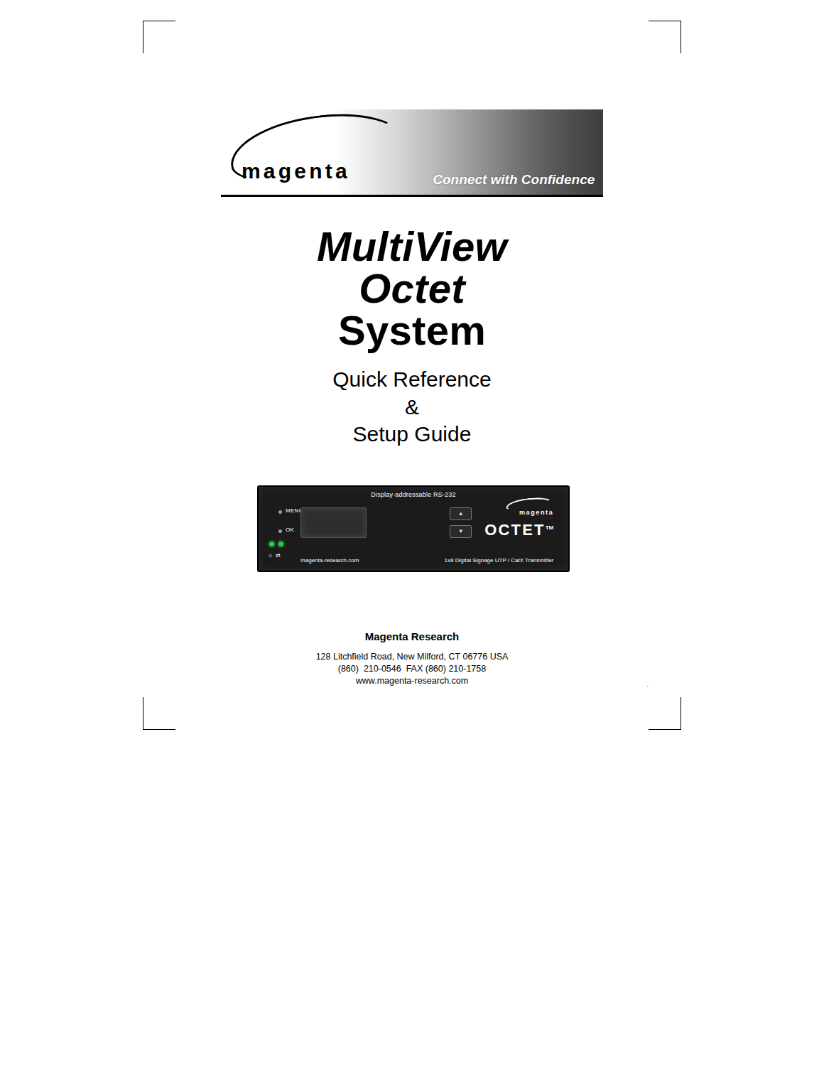magenta Connect with Confidence
MultiView Octet System
Quick Reference
&
Setup Guide
Display-addressable RS-232 MENU OK ☼ ⇄ ▲ ▼ magenta OCTETTM magenta-research.com 1x8 Digital Signage UTP / CatX Transmitter
Magenta Research
128 Litchfield Road, New Milford, CT 06776 USA
(860) 210-0546 FAX (860) 210-1758
www.magenta-research.com
.